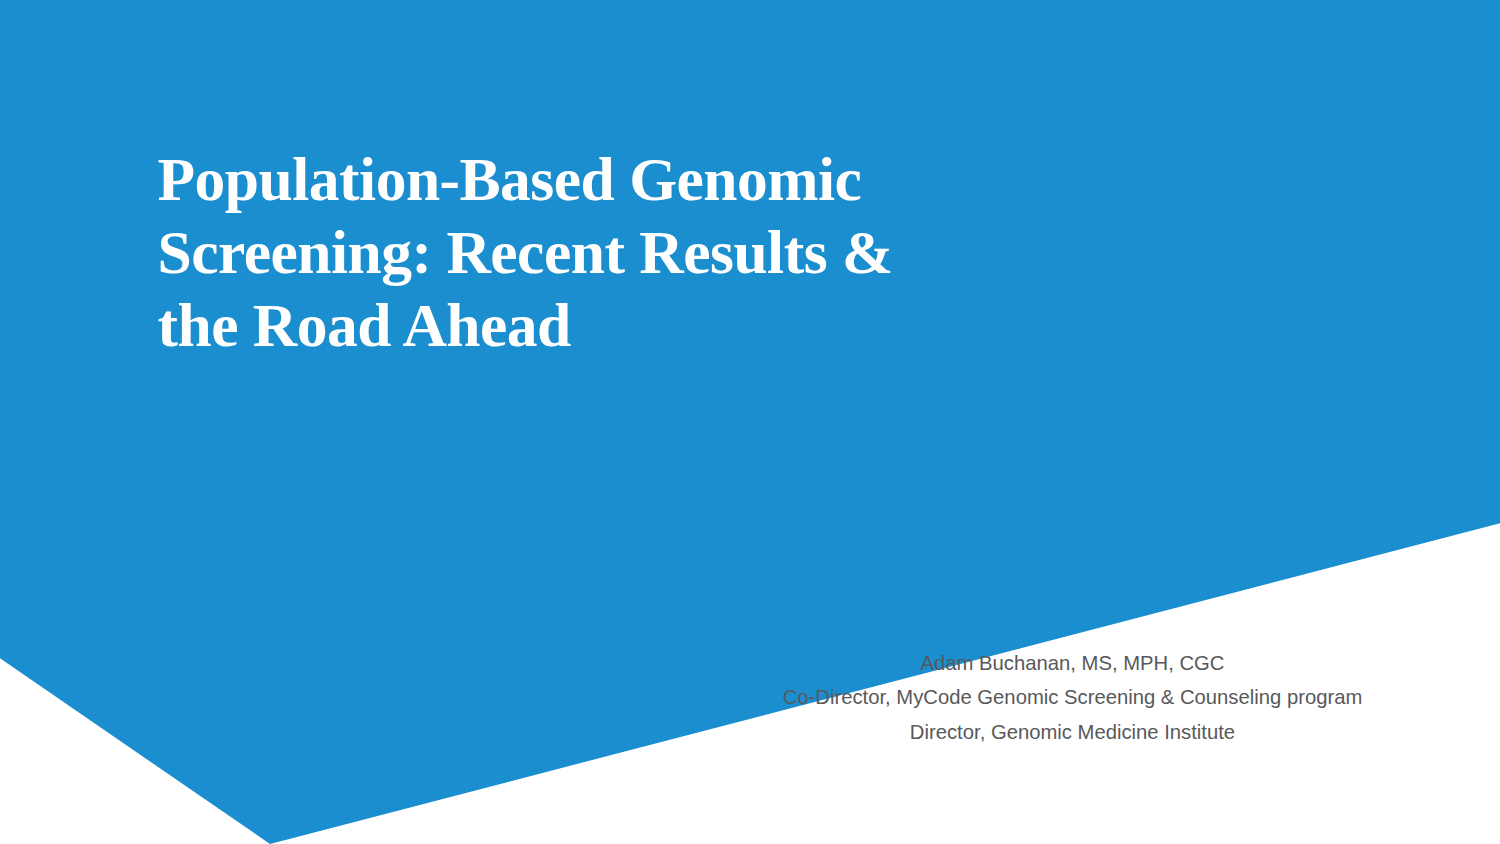Population-Based Genomic Screening: Recent Results & the Road Ahead
Adam Buchanan, MS, MPH, CGC
Co-Director, MyCode Genomic Screening & Counseling program
Director, Genomic Medicine Institute
Geisinger